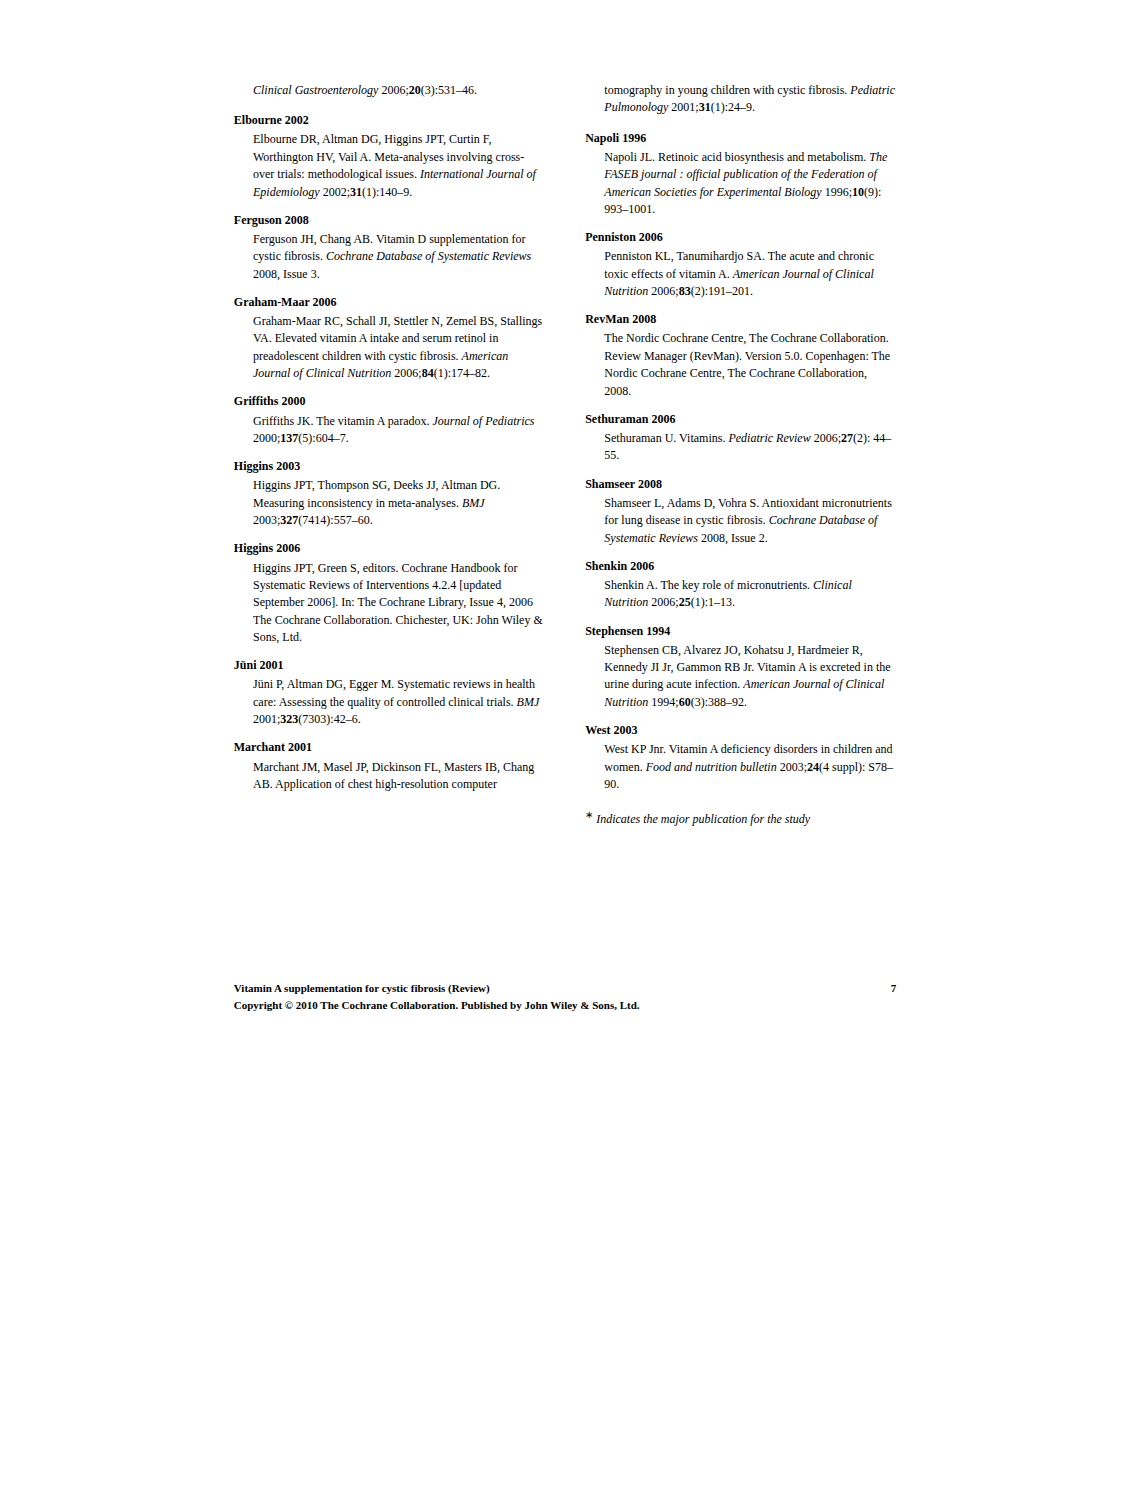Clinical Gastroenterology 2006;20(3):531–46.
Elbourne 2002
Elbourne DR, Altman DG, Higgins JPT, Curtin F, Worthington HV, Vail A. Meta-analyses involving cross-over trials: methodological issues. International Journal of Epidemiology 2002;31(1):140–9.
Ferguson 2008
Ferguson JH, Chang AB. Vitamin D supplementation for cystic fibrosis. Cochrane Database of Systematic Reviews 2008, Issue 3.
Graham-Maar 2006
Graham-Maar RC, Schall JI, Stettler N, Zemel BS, Stallings VA. Elevated vitamin A intake and serum retinol in preadolescent children with cystic fibrosis. American Journal of Clinical Nutrition 2006;84(1):174–82.
Griffiths 2000
Griffiths JK. The vitamin A paradox. Journal of Pediatrics 2000;137(5):604–7.
Higgins 2003
Higgins JPT, Thompson SG, Deeks JJ, Altman DG. Measuring inconsistency in meta-analyses. BMJ 2003;327(7414):557–60.
Higgins 2006
Higgins JPT, Green S, editors. Cochrane Handbook for Systematic Reviews of Interventions 4.2.4 [updated September 2006]. In: The Cochrane Library, Issue 4, 2006 The Cochrane Collaboration. Chichester, UK: John Wiley & Sons, Ltd.
Jüni 2001
Jüni P, Altman DG, Egger M. Systematic reviews in health care: Assessing the quality of controlled clinical trials. BMJ 2001;323(7303):42–6.
Marchant 2001
Marchant JM, Masel JP, Dickinson FL, Masters IB, Chang AB. Application of chest high-resolution computer
tomography in young children with cystic fibrosis. Pediatric Pulmonology 2001;31(1):24–9.
Napoli 1996
Napoli JL. Retinoic acid biosynthesis and metabolism. The FASEB journal : official publication of the Federation of American Societies for Experimental Biology 1996;10(9): 993–1001.
Penniston 2006
Penniston KL, Tanumihardjo SA. The acute and chronic toxic effects of vitamin A. American Journal of Clinical Nutrition 2006;83(2):191–201.
RevMan 2008
The Nordic Cochrane Centre, The Cochrane Collaboration. Review Manager (RevMan). Version 5.0. Copenhagen: The Nordic Cochrane Centre, The Cochrane Collaboration, 2008.
Sethuraman 2006
Sethuraman U. Vitamins. Pediatric Review 2006;27(2): 44–55.
Shamseer 2008
Shamseer L, Adams D, Vohra S. Antioxidant micronutrients for lung disease in cystic fibrosis. Cochrane Database of Systematic Reviews 2008, Issue 2.
Shenkin 2006
Shenkin A. The key role of micronutrients. Clinical Nutrition 2006;25(1):1–13.
Stephensen 1994
Stephensen CB, Alvarez JO, Kohatsu J, Hardmeier R, Kennedy JI Jr, Gammon RB Jr. Vitamin A is excreted in the urine during acute infection. American Journal of Clinical Nutrition 1994;60(3):388–92.
West 2003
West KP Jnr. Vitamin A deficiency disorders in children and women. Food and nutrition bulletin 2003;24(4 suppl): S78–90.
∗ Indicates the major publication for the study
7 Vitamin A supplementation for cystic fibrosis (Review) Copyright © 2010 The Cochrane Collaboration. Published by John Wiley & Sons, Ltd.